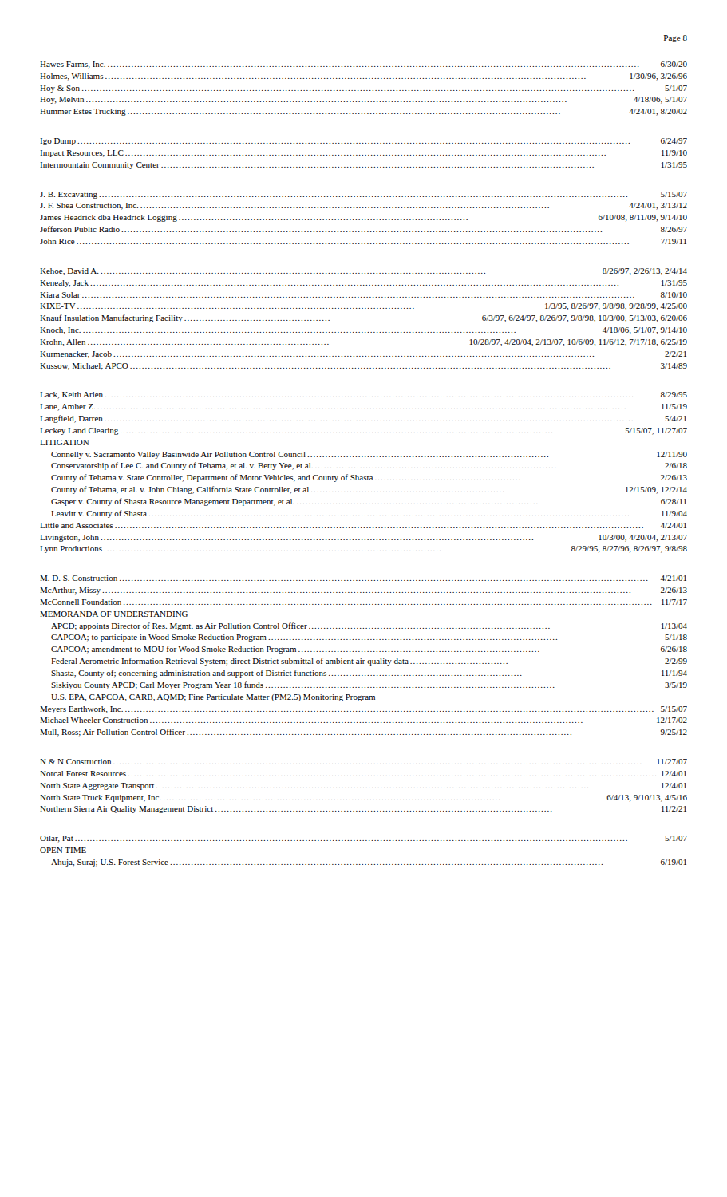Page 8
Hawes Farms, Inc................................................................................................................................................................................... 6/30/20
Holmes, Williams................................................................................................................................................................. 1/30/96, 3/26/96
Hoy & Son......................................................................................................................................................................................... 5/1/07
Hoy, Melvin................................................................................................................................................................. 4/18/06, 5/1/07
Hummer Estes Trucking................................................................................................................................................. 4/24/01, 8/20/02
Igo Dump......................................................................................................................................................................................... 6/24/97
Impact Resources, LLC................................................................................................................................................................. 11/9/10
Intermountain Community Center................................................................................................................................................. 1/31/95
J. B. Excavating................................................................................................................................................................................. 5/15/07
J. F. Shea Construction, Inc.......................................................................................................................................... 4/24/01, 3/13/12
James Headrick dba Headrick Logging................................................................................................. 6/10/08, 8/11/09, 9/14/10
Jefferson Public Radio................................................................................................................................................................. 8/26/97
John Rice......................................................................................................................................................................................... 7/19/11
Kehoe, David A.................................................................................................................................. 8/26/97, 2/26/13, 2/4/14
Kenealy, Jack................................................................................................................................................................................. 1/31/95
Kiara Solar......................................................................................................................................................................................... 8/10/10
KIXE-TV................................................................................................................. 1/3/95, 8/26/97, 9/8/98, 9/28/99, 4/25/00
Knauf Insulation Manufacturing Facility................................................. 6/3/97, 6/24/97, 8/26/97, 9/8/98, 10/3/00, 5/13/03, 6/20/06
Knoch, Inc.................................................................................................................................................. 4/18/06, 5/1/07, 9/14/10
Krohn, Allen................................................................................. 10/28/97, 4/20/04, 2/13/07, 10/6/09, 11/6/12, 7/17/18, 6/25/19
Kurmenacker, Jacob................................................................................................................................................................. 2/2/21
Kussow, Michael; APCO................................................................................................................................................................. 3/14/89
Lack, Keith Arlen................................................................................................................................................................................. 8/29/95
Lane, Amber Z.................................................................................................................................................................................. 11/5/19
Langfield, Darren................................................................................................................................................................................. 5/4/21
Leckey Land Clearing................................................................................................................................................. 5/15/07, 11/27/07
LITIGATION
Connelly v. Sacramento Valley Basinwide Air Pollution Control Council................................................................................. 12/11/90
Conservatorship of Lee C. and County of Tehama, et al. v. Betty Yee, et al.................................................................................. 2/6/18
County of Tehama v. State Controller, Department of Motor Vehicles, and County of Shasta................................................. 2/26/13
County of Tehama, et al. v. John Chiang, California State Controller, et al................................................................. 12/15/09, 12/2/14
Gasper v. County of Shasta Resource Management Department, et al.................................................................................. 6/28/11
Leavitt v. County of Shasta................................................................................................................................................................. 11/9/04
Little and Associates................................................................................................................................................................................. 4/24/01
Livingston, John................................................................................................................................................. 10/3/00, 4/20/04, 2/13/07
Lynn Productions................................................................................................................. 8/29/95, 8/27/96, 8/26/97, 9/8/98
M. D. S. Construction................................................................................................................................................................................. 4/21/01
McArthur, Missy................................................................................................................................................................................. 2/26/13
McConnell Foundation................................................................................................................................................................................. 11/7/17
MEMORANDA OF UNDERSTANDING
APCD; appoints Director of Res. Mgmt. as Air Pollution Control Officer................................................................................. 1/13/04
CAPCOA; to participate in Wood Smoke Reduction Program................................................................................................. 5/1/18
CAPCOA; amendment to MOU for Wood Smoke Reduction Program................................................................................. 6/26/18
Federal Aerometric Information Retrieval System; direct District submittal of ambient air quality data................................. 2/2/99
Shasta, County of; concerning administration and support of District functions................................................................. 11/1/94
Siskiyou County APCD; Carl Moyer Program Year 18 funds................................................................................................. 3/5/19
U.S. EPA, CAPCOA, CARB, AQMD; Fine Particulate Matter (PM2.5) Monitoring Program
Meyers Earthwork, Inc.................................................................................................................................................................................. 5/15/07
Michael Wheeler Construction................................................................................................................................................. 12/17/02
Mull, Ross; Air Pollution Control Officer................................................................................................................................. 9/25/12
N & N Construction................................................................................................................................................................................. 11/27/07
Norcal Forest Resources................................................................................................................................................................................. 12/4/01
North State Aggregate Transport................................................................................................................................................. 12/4/01
North State Truck Equipment, Inc.................................................................................................................. 6/4/13, 9/10/13, 4/5/16
Northern Sierra Air Quality Management District................................................................................................................. 11/2/21
Oilar, Pat......................................................................................................................................................................................... 5/1/07
OPEN TIME
Ahuja, Suraj; U.S. Forest Service................................................................................................................................................. 6/19/01